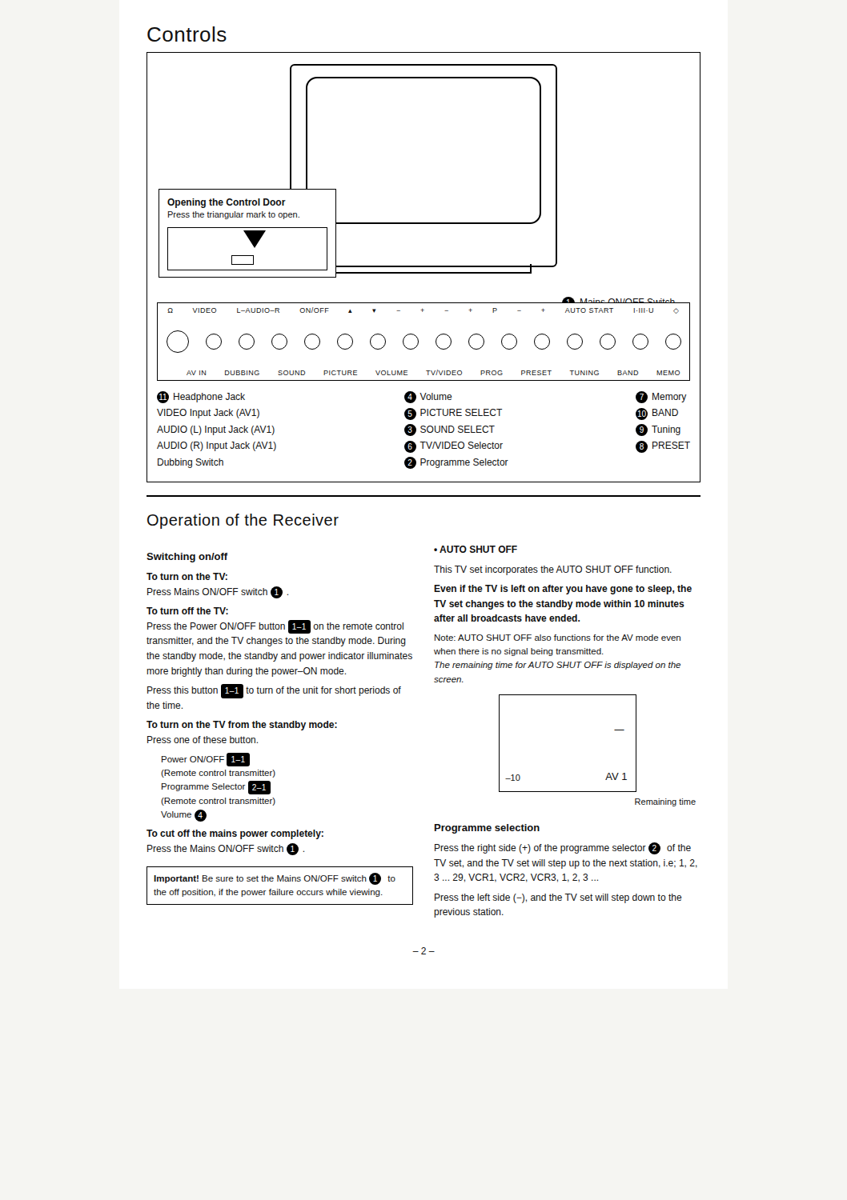Controls
Opening the Control Door
Press the triangular mark to open.
1 Mains ON/OFF Switch
Remote Control Detector
Standby and Power Indicator
Ω VIDEO L–AUDIO–R ON/OFF ▴ ▾ − + − + P − + AUTO START I·III·U ◇
AV IN DUBBING SOUND PICTURE VOLUME TV/VIDEO PROG PRESET TUNING BAND MEMO
11 Headphone Jack
VIDEO Input Jack (AV1)
AUDIO (L) Input Jack (AV1)
AUDIO (R) Input Jack (AV1)
Dubbing Switch
4 Volume
5 PICTURE SELECT
3 SOUND SELECT
6 TV/VIDEO Selector
2 Programme Selector
7 Memory
10 BAND
9 Tuning
8 PRESET
Operation of the Receiver
Switching on/off
To turn on the TV:
Press Mains ON/OFF switch 1.
To turn off the TV:
Press the Power ON/OFF button 1–1 on the remote control transmitter, and the TV changes to the standby mode. During the standby mode, the standby and power indicator illuminates more brightly than during the power–ON mode.
Press this button 1–1 to turn of the unit for short periods of the time.
To turn on the TV from the standby mode:
Press one of these button.
Power ON/OFF 1–1
(Remote control transmitter)
Programme Selector 2–1
(Remote control transmitter)
Volume 4
To cut off the mains power completely:
Press the Mains ON/OFF switch 1.
Important! Be sure to set the Mains ON/OFF switch 1 to the off position, if the power failure occurs while viewing.
• AUTO SHUT OFF
This TV set incorporates the AUTO SHUT OFF function.
Even if the TV is left on after you have gone to sleep, the TV set changes to the standby mode within 10 minutes after all broadcasts have ended.
Note: AUTO SHUT OFF also functions for the AV mode even when there is no signal being transmitted.
The remaining time for AUTO SHUT OFF is displayed on the screen.
— –10 AV 1
Remaining time
Programme selection
Press the right side (+) of the programme selector 2 of the TV set, and the TV set will step up to the next station, i.e; 1, 2, 3 ... 29, VCR1, VCR2, VCR3, 1, 2, 3 ...
Press the left side (−), and the TV set will step down to the previous station.
– 2 –